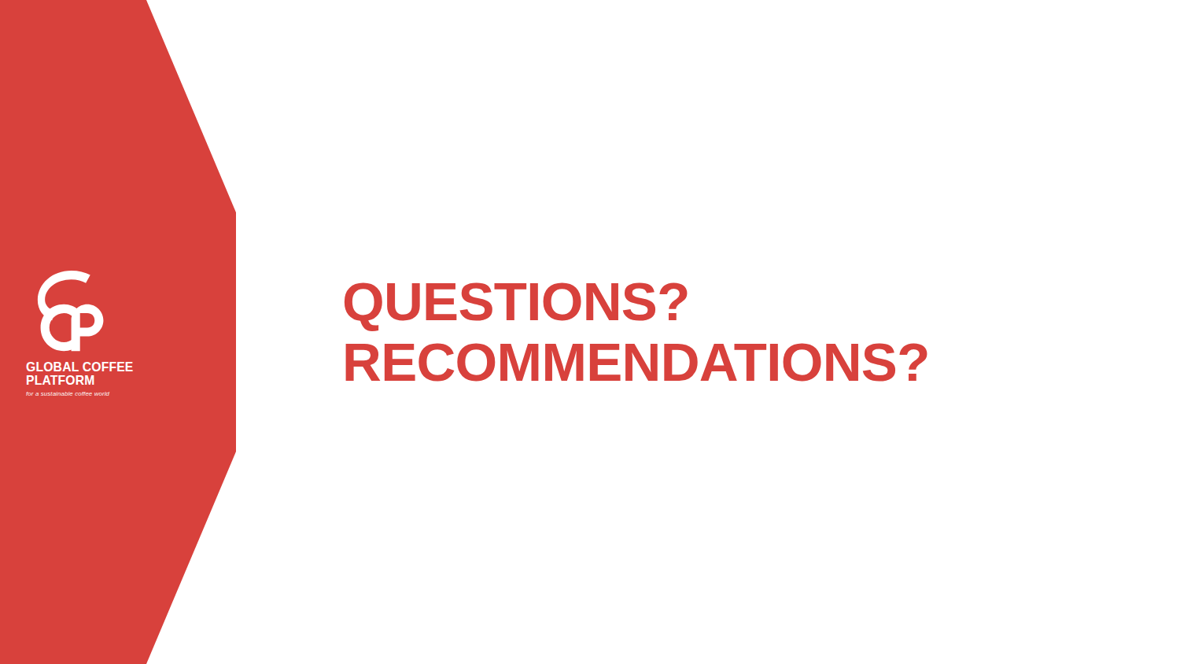Global Coffee
Platform
for a sustainable coffee world
Questions? Recommendations?